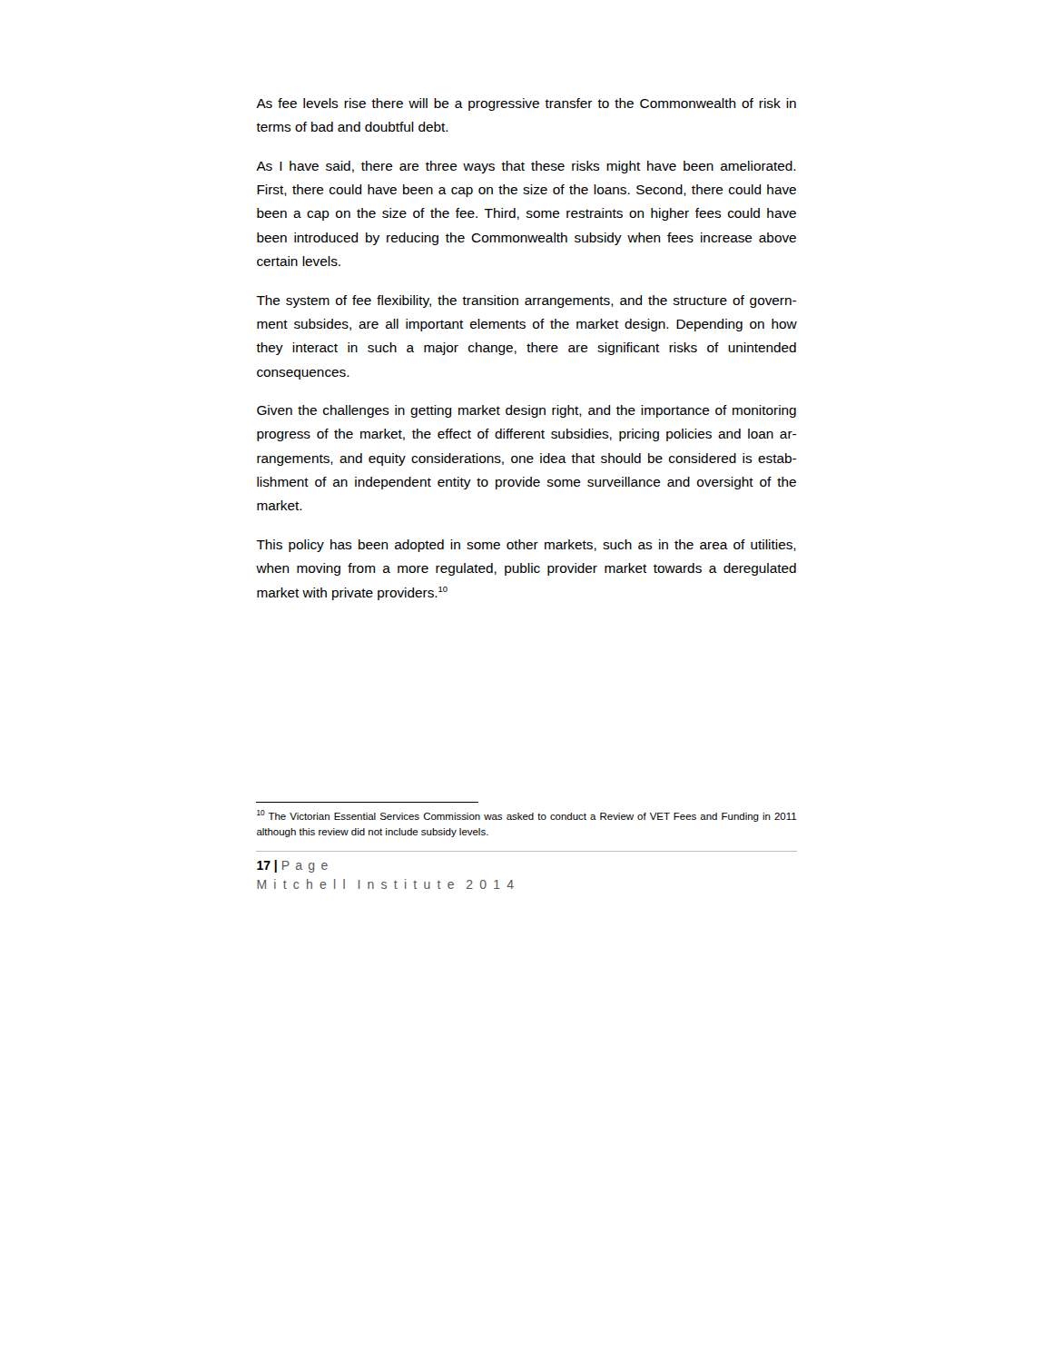As fee levels rise there will be a progressive transfer to the Commonwealth of risk in terms of bad and doubtful debt.
As I have said, there are three ways that these risks might have been ameliorated. First, there could have been a cap on the size of the loans. Second, there could have been a cap on the size of the fee. Third, some restraints on higher fees could have been introduced by reducing the Commonwealth subsidy when fees increase above certain levels.
The system of fee flexibility, the transition arrangements, and the structure of government subsides, are all important elements of the market design. Depending on how they interact in such a major change, there are significant risks of unintended consequences.
Given the challenges in getting market design right, and the importance of monitoring progress of the market, the effect of different subsidies, pricing policies and loan arrangements, and equity considerations, one idea that should be considered is establishment of an independent entity to provide some surveillance and oversight of the market.
This policy has been adopted in some other markets, such as in the area of utilities, when moving from a more regulated, public provider market towards a deregulated market with private providers.10
10 The Victorian Essential Services Commission was asked to conduct a Review of VET Fees and Funding in 2011 although this review did not include subsidy levels.
17 | P a g e
M i t c h e l l I n s t i t u t e 2 0 1 4